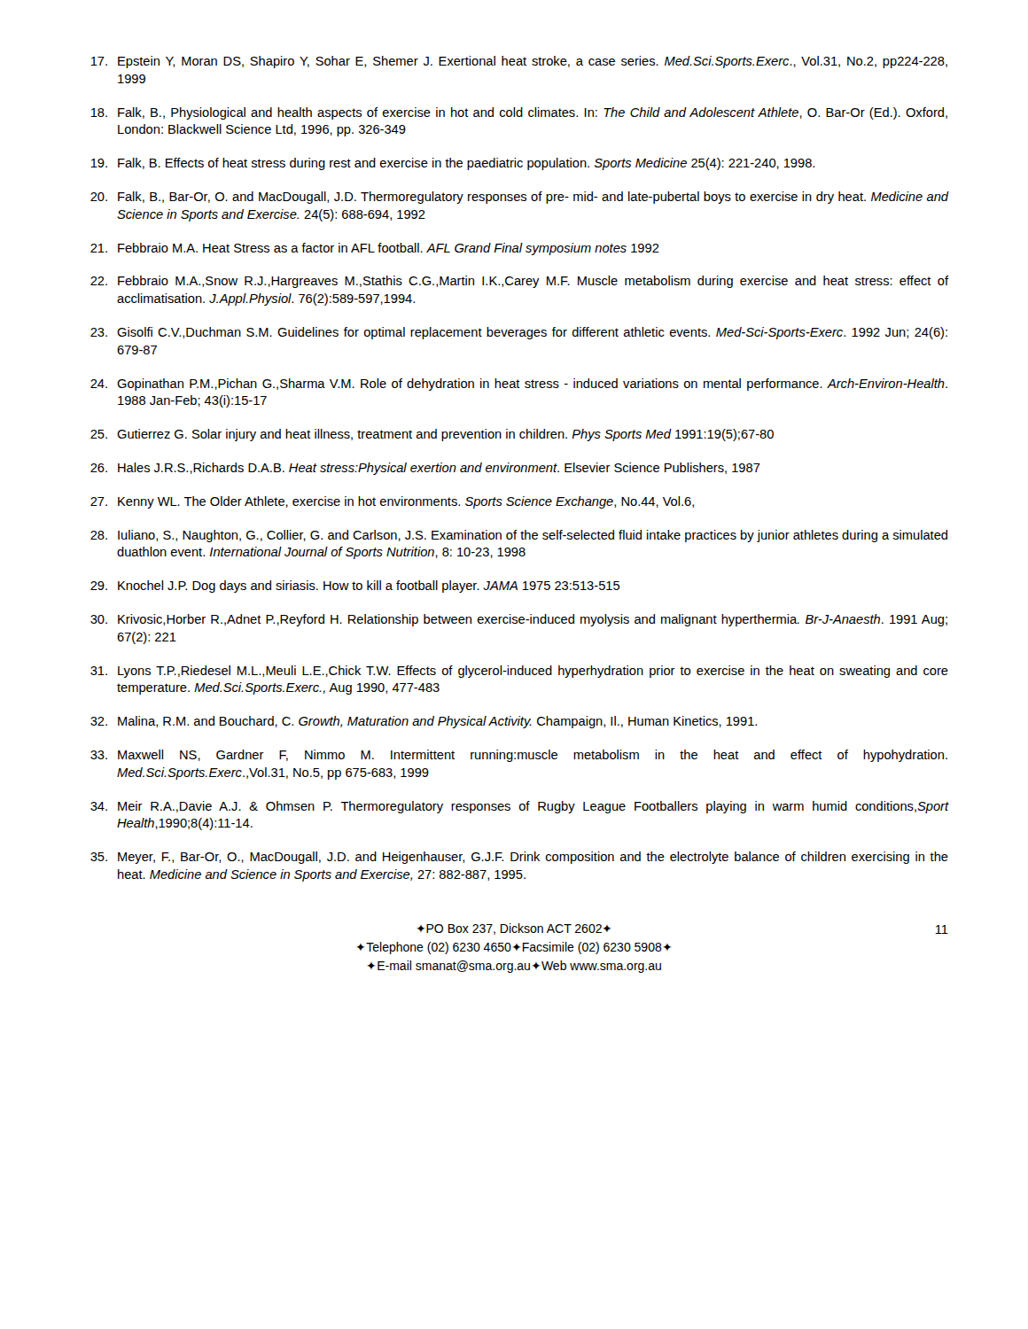17. Epstein Y, Moran DS, Shapiro Y, Sohar E, Shemer J. Exertional heat stroke, a case series. Med.Sci.Sports.Exerc., Vol.31, No.2, pp224-228, 1999
18. Falk, B., Physiological and health aspects of exercise in hot and cold climates. In: The Child and Adolescent Athlete, O. Bar-Or (Ed.). Oxford, London: Blackwell Science Ltd, 1996, pp. 326-349
19. Falk, B. Effects of heat stress during rest and exercise in the paediatric population. Sports Medicine 25(4): 221-240, 1998.
20. Falk, B., Bar-Or, O. and MacDougall, J.D. Thermoregulatory responses of pre- mid- and late-pubertal boys to exercise in dry heat. Medicine and Science in Sports and Exercise. 24(5): 688-694, 1992
21. Febbraio M.A. Heat Stress as a factor in AFL football. AFL Grand Final symposium notes 1992
22. Febbraio M.A.,Snow R.J.,Hargreaves M.,Stathis C.G.,Martin I.K.,Carey M.F. Muscle metabolism during exercise and heat stress: effect of acclimatisation. J.Appl.Physiol. 76(2):589-597,1994.
23. Gisolfi C.V.,Duchman S.M. Guidelines for optimal replacement beverages for different athletic events. Med-Sci-Sports-Exerc. 1992 Jun; 24(6): 679-87
24. Gopinathan P.M.,Pichan G.,Sharma V.M. Role of dehydration in heat stress - induced variations on mental performance. Arch-Environ-Health. 1988 Jan-Feb; 43(i):15-17
25. Gutierrez G. Solar injury and heat illness, treatment and prevention in children. Phys Sports Med 1991:19(5);67-80
26. Hales J.R.S.,Richards D.A.B. Heat stress:Physical exertion and environment. Elsevier Science Publishers, 1987
27. Kenny WL. The Older Athlete, exercise in hot environments. Sports Science Exchange, No.44, Vol.6,
28. Iuliano, S., Naughton, G., Collier, G. and Carlson, J.S. Examination of the self-selected fluid intake practices by junior athletes during a simulated duathlon event. International Journal of Sports Nutrition, 8: 10-23, 1998
29. Knochel J.P. Dog days and siriasis. How to kill a football player. JAMA 1975 23:513-515
30. Krivosic,Horber R.,Adnet P.,Reyford H. Relationship between exercise-induced myolysis and malignant hyperthermia. Br-J-Anaesth. 1991 Aug; 67(2): 221
31. Lyons T.P.,Riedesel M.L.,Meuli L.E.,Chick T.W. Effects of glycerol-induced hyperhydration prior to exercise in the heat on sweating and core temperature. Med.Sci.Sports.Exerc., Aug 1990, 477-483
32. Malina, R.M. and Bouchard, C. Growth, Maturation and Physical Activity. Champaign, Il., Human Kinetics, 1991.
33. Maxwell NS, Gardner F, Nimmo M. Intermittent running:muscle metabolism in the heat and effect of hypohydration. Med.Sci.Sports.Exerc.,Vol.31, No.5, pp 675-683, 1999
34. Meir R.A.,Davie A.J. & Ohmsen P. Thermoregulatory responses of Rugby League Footballers playing in warm humid conditions,Sport Health,1990;8(4):11-14.
35. Meyer, F., Bar-Or, O., MacDougall, J.D. and Heigenhauser, G.J.F. Drink composition and the electrolyte balance of children exercising in the heat. Medicine and Science in Sports and Exercise, 27: 882-887, 1995.
11
✦PO Box 237, Dickson ACT 2602✦
✦Telephone (02) 6230 4650✦Facsimile (02) 6230 5908✦
✦E-mail smanat@sma.org.au✦Web www.sma.org.au